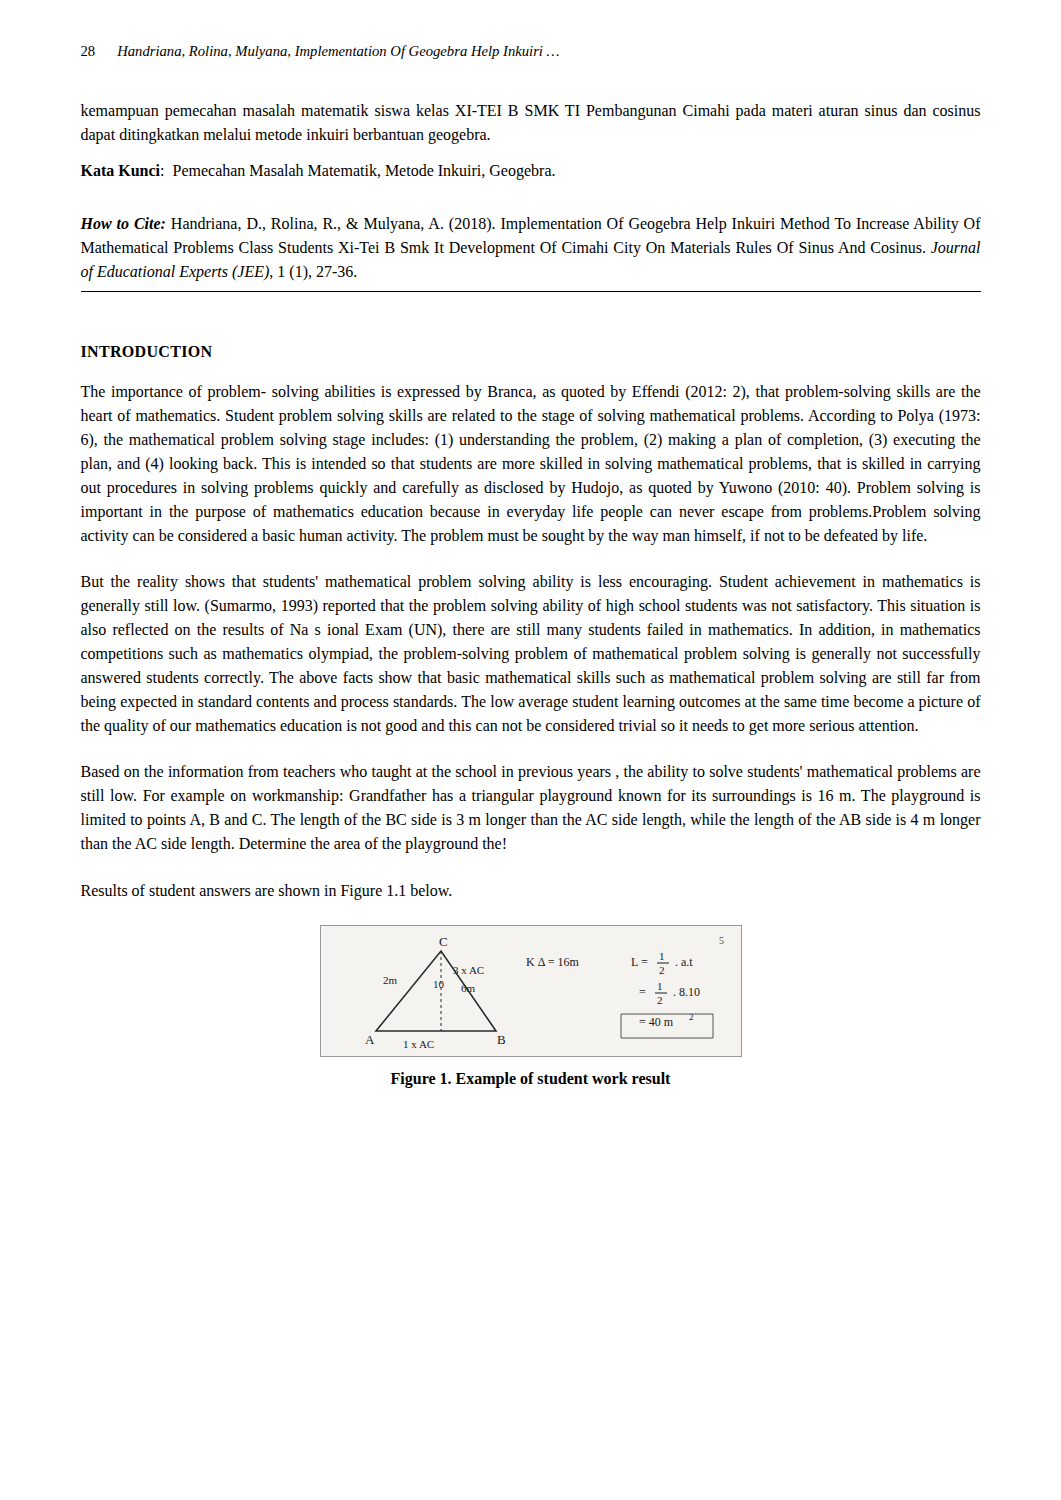28 Handriana, Rolina, Mulyana, Implementation Of Geogebra Help Inkuiri …
kemampuan pemecahan masalah matematik siswa kelas XI-TEI B SMK TI Pembangunan Cimahi pada materi aturan sinus dan cosinus dapat ditingkatkan melalui metode inkuiri berbantuan geogebra.
Kata Kunci: Pemecahan Masalah Matematik, Metode Inkuiri, Geogebra.
How to Cite: Handriana, D., Rolina, R., & Mulyana, A. (2018). Implementation Of Geogebra Help Inkuiri Method To Increase Ability Of Mathematical Problems Class Students Xi-Tei B Smk It Development Of Cimahi City On Materials Rules Of Sinus And Cosinus. Journal of Educational Experts (JEE), 1 (1), 27-36.
INTRODUCTION
The importance of problem- solving abilities is expressed by Branca, as quoted by Effendi (2012: 2), that problem-solving skills are the heart of mathematics. Student problem solving skills are related to the stage of solving mathematical problems. According to Polya (1973: 6), the mathematical problem solving stage includes: (1) understanding the problem, (2) making a plan of completion, (3) executing the plan, and (4) looking back. This is intended so that students are more skilled in solving mathematical problems, that is skilled in carrying out procedures in solving problems quickly and carefully as disclosed by Hudojo, as quoted by Yuwono (2010: 40). Problem solving is important in the purpose of mathematics education because in everyday life people can never escape from problems.Problem solving activity can be considered a basic human activity. The problem must be sought by the way man himself, if not to be defeated by life.
But the reality shows that students' mathematical problem solving ability is less encouraging. Student achievement in mathematics is generally still low. (Sumarmo, 1993) reported that the problem solving ability of high school students was not satisfactory. This situation is also reflected on the results of Na s ional Exam (UN), there are still many students failed in mathematics. In addition, in mathematics competitions such as mathematics olympiad, the problem-solving problem of mathematical problem solving is generally not successfully answered students correctly. The above facts show that basic mathematical skills such as mathematical problem solving are still far from being expected in standard contents and process standards. The low average student learning outcomes at the same time become a picture of the quality of our mathematics education is not good and this can not be considered trivial so it needs to get more serious attention.
Based on the information from teachers who taught at the school in previous years , the ability to solve students' mathematical problems are still low. For example on workmanship: Grandfather has a triangular playground known for its surroundings is 16 m. The playground is limited to points A, B and C. The length of the BC side is 3 m longer than the AC side length, while the length of the AB side is 4 m longer than the AC side length. Determine the area of the playground the!
Results of student answers are shown in Figure 1.1 below.
C A B 2m 10 3 x AC 6m 1 x AC K Δ = 16m L = 1 2 . a.t = 1 2 . 8.10 = 40 m 2 5
Figure 1. Example of student work result